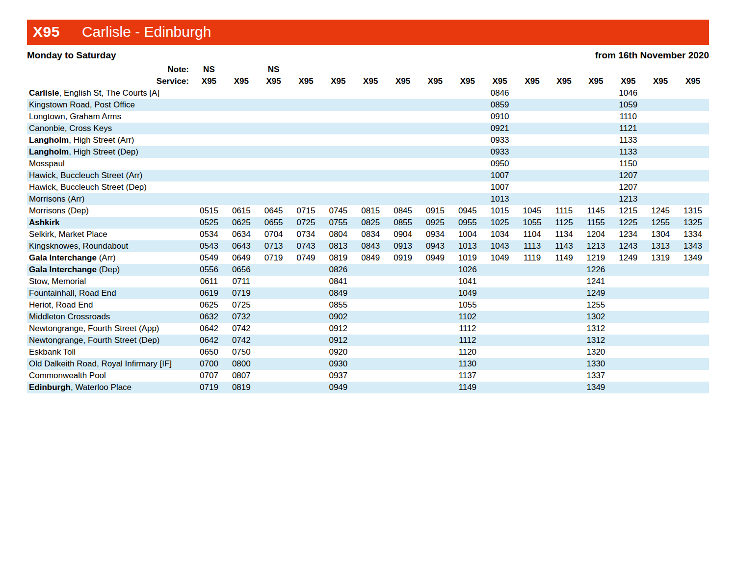X95 Carlisle - Edinburgh
Monday to Saturday from 16th November 2020
| Note: | NS | | NS | | | | | | | | | | | | | |
| --- | --- | --- | --- | --- | --- | --- | --- | --- | --- | --- | --- | --- | --- | --- | --- | --- |
| Service: | X95 | X95 | X95 | X95 | X95 | X95 | X95 | X95 | X95 | X95 | X95 | X95 | X95 | X95 | X95 | X95 |
| Carlisle , English St, The Courts [A] | | | | | | | | | | 0846 | | | | 1046 | | |
| Kingstown Road, Post Office | | | | | | | | | | 0859 | | | | 1059 | | |
| Longtown, Graham Arms | | | | | | | | | | 0910 | | | | 1110 | | |
| Canonbie, Cross Keys | | | | | | | | | | 0921 | | | | 1121 | | |
| Langholm , High Street (Arr) | | | | | | | | | | 0933 | | | | 1133 | | |
| Langholm , High Street (Dep) | | | | | | | | | | 0933 | | | | 1133 | | |
| Mosspaul | | | | | | | | | | 0950 | | | | 1150 | | |
| Hawick, Buccleuch Street (Arr) | | | | | | | | | | 1007 | | | | 1207 | | |
| Hawick, Buccleuch Street (Dep) | | | | | | | | | | 1007 | | | | 1207 | | |
| Morrisons (Arr) | | | | | | | | | | 1013 | | | | 1213 | | |
| Morrisons (Dep) | 0515 | 0615 | 0645 | 0715 | 0745 | 0815 | 0845 | 0915 | 0945 | 1015 | 1045 | 1115 | 1145 | 1215 | 1245 | 1315 |
| Ashkirk | 0525 | 0625 | 0655 | 0725 | 0755 | 0825 | 0855 | 0925 | 0955 | 1025 | 1055 | 1125 | 1155 | 1225 | 1255 | 1325 |
| Selkirk, Market Place | 0534 | 0634 | 0704 | 0734 | 0804 | 0834 | 0904 | 0934 | 1004 | 1034 | 1104 | 1134 | 1204 | 1234 | 1304 | 1334 |
| Kingsknowes, Roundabout | 0543 | 0643 | 0713 | 0743 | 0813 | 0843 | 0913 | 0943 | 1013 | 1043 | 1113 | 1143 | 1213 | 1243 | 1313 | 1343 |
| Gala Interchange (Arr) | 0549 | 0649 | 0719 | 0749 | 0819 | 0849 | 0919 | 0949 | 1019 | 1049 | 1119 | 1149 | 1219 | 1249 | 1319 | 1349 |
| Gala Interchange (Dep) | 0556 | 0656 | | | 0826 | | | | 1026 | | | | 1226 | | | |
| Stow, Memorial | 0611 | 0711 | | | 0841 | | | | 1041 | | | | 1241 | | | |
| Fountainhall, Road End | 0619 | 0719 | | | 0849 | | | | 1049 | | | | 1249 | | | |
| Heriot, Road End | 0625 | 0725 | | | 0855 | | | | 1055 | | | | 1255 | | | |
| Middleton Crossroads | 0632 | 0732 | | | 0902 | | | | 1102 | | | | 1302 | | | |
| Newtongrange, Fourth Street (App) | 0642 | 0742 | | | 0912 | | | | 1112 | | | | 1312 | | | |
| Newtongrange, Fourth Street (Dep) | 0642 | 0742 | | | 0912 | | | | 1112 | | | | 1312 | | | |
| Eskbank Toll | 0650 | 0750 | | | 0920 | | | | 1120 | | | | 1320 | | | |
| Old Dalkeith Road, Royal Infirmary [IF] | 0700 | 0800 | | | 0930 | | | | 1130 | | | | 1330 | | | |
| Commonwealth Pool | 0707 | 0807 | | | 0937 | | | | 1137 | | | | 1337 | | | |
| Edinburgh , Waterloo Place | 0719 | 0819 | | | 0949 | | | | 1149 | | | | 1349 | | | |